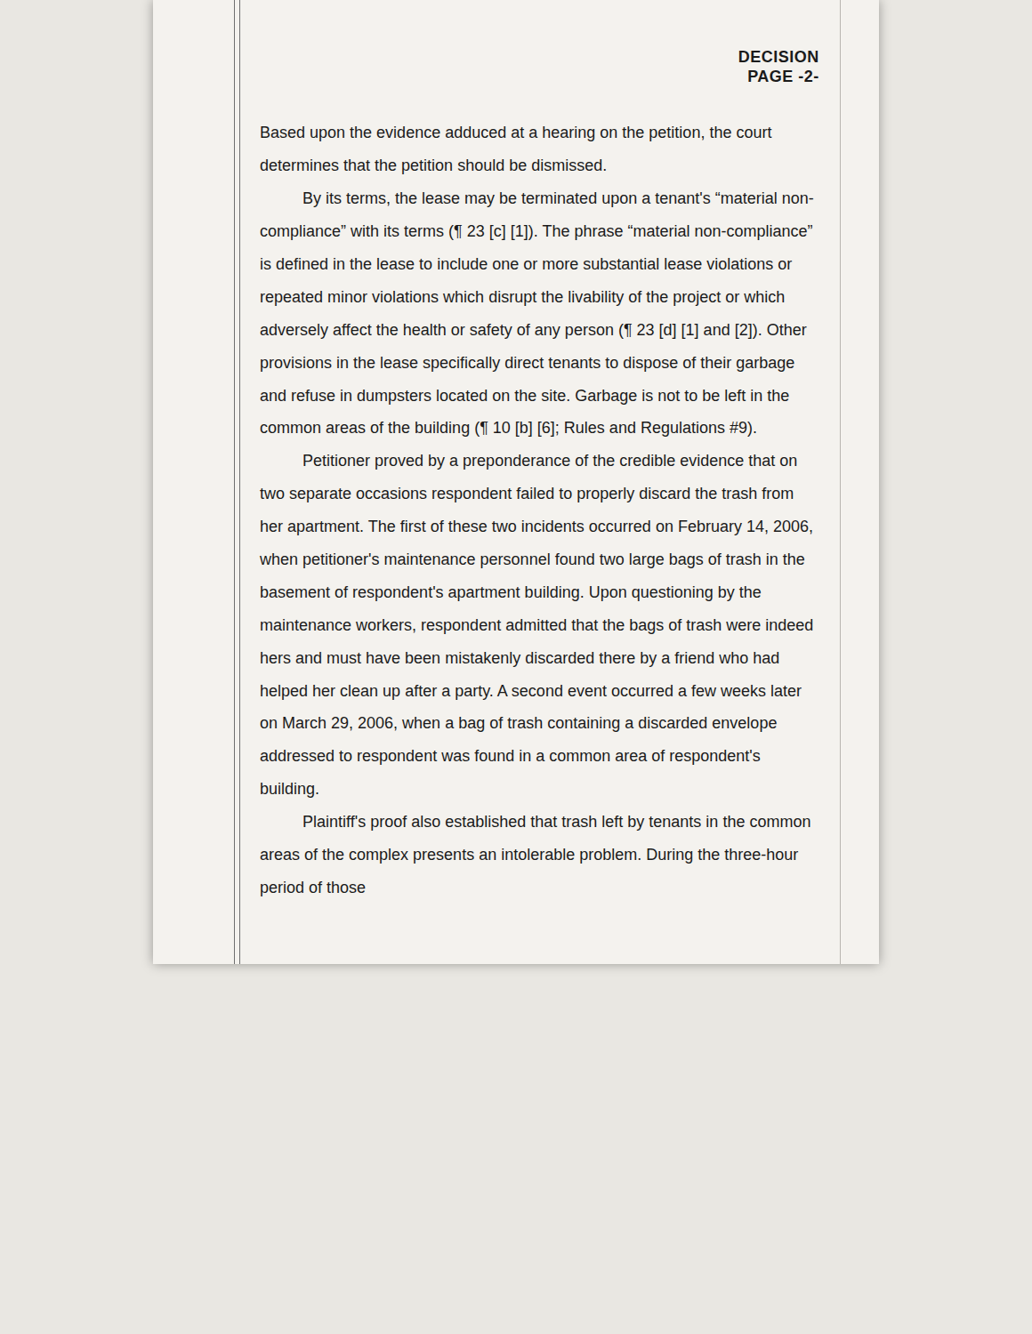DECISION
PAGE -2-
Based upon the evidence adduced at a hearing on the petition, the court determines that the petition should be dismissed.
By its terms, the lease may be terminated upon a tenant's “material non-compliance” with its terms (¶ 23 [c] [1]). The phrase “material non-compliance” is defined in the lease to include one or more substantial lease violations or repeated minor violations which disrupt the livability of the project or which adversely affect the health or safety of any person (¶ 23 [d] [1] and [2]). Other provisions in the lease specifically direct tenants to dispose of their garbage and refuse in dumpsters located on the site. Garbage is not to be left in the common areas of the building (¶ 10 [b] [6]; Rules and Regulations #9).
Petitioner proved by a preponderance of the credible evidence that on two separate occasions respondent failed to properly discard the trash from her apartment. The first of these two incidents occurred on February 14, 2006, when petitioner's maintenance personnel found two large bags of trash in the basement of respondent's apartment building. Upon questioning by the maintenance workers, respondent admitted that the bags of trash were indeed hers and must have been mistakenly discarded there by a friend who had helped her clean up after a party. A second event occurred a few weeks later on March 29, 2006, when a bag of trash containing a discarded envelope addressed to respondent was found in a common area of respondent's building.
Plaintiff's proof also established that trash left by tenants in the common areas of the complex presents an intolerable problem. During the three-hour period of those